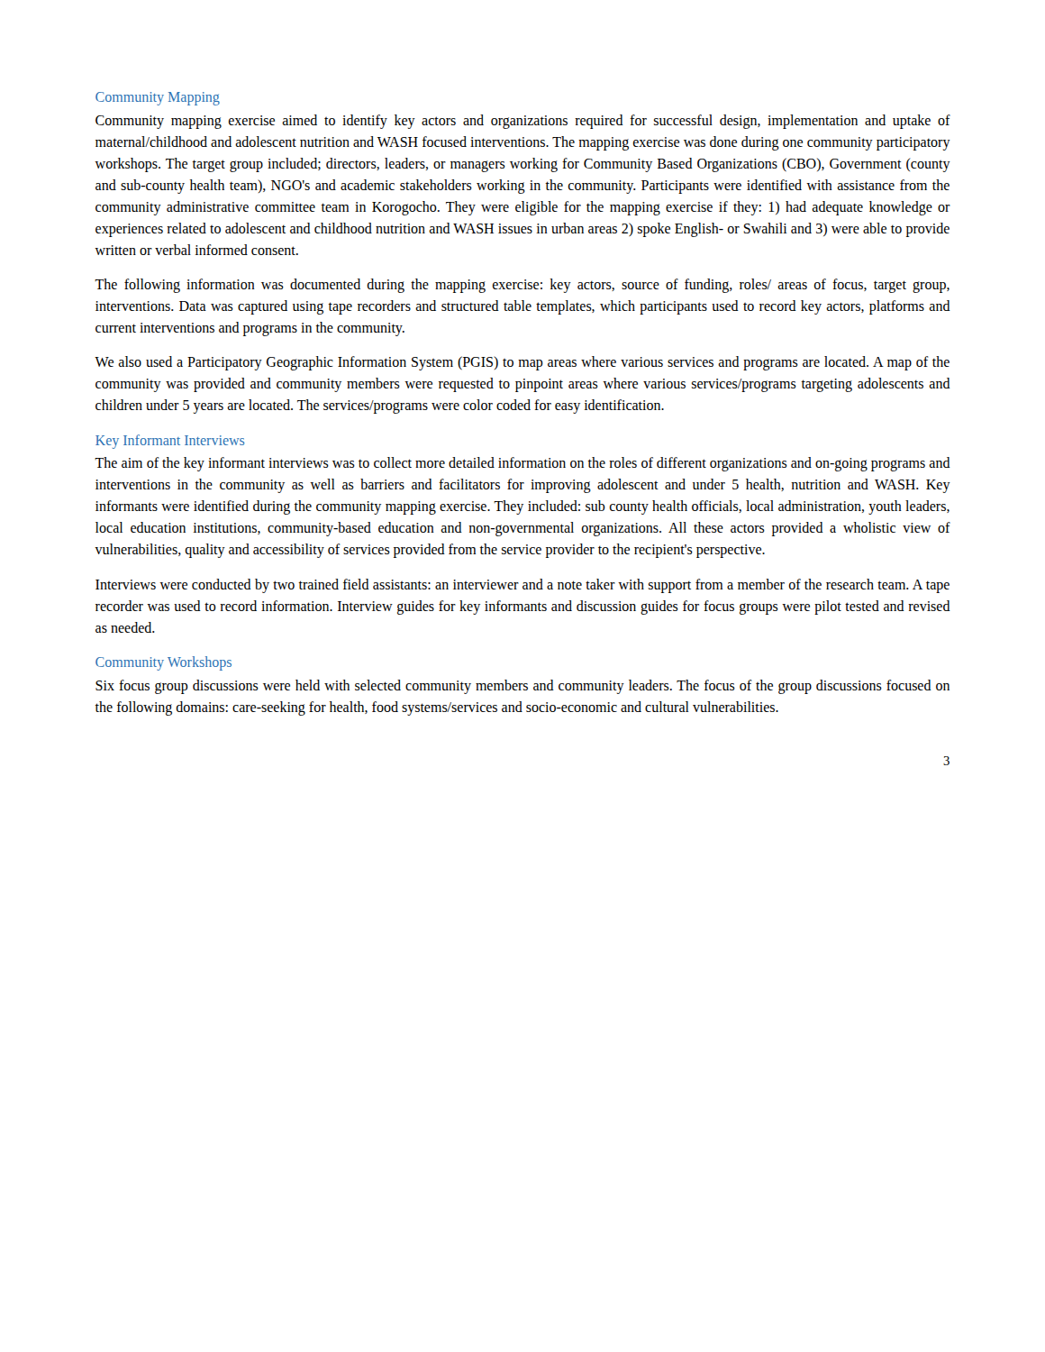Community Mapping
Community mapping exercise aimed to identify key actors and organizations required for successful design, implementation and uptake of maternal/childhood and adolescent nutrition and WASH focused interventions. The mapping exercise was done during one community participatory workshops. The target group included; directors, leaders, or managers working for Community Based Organizations (CBO), Government (county and sub-county health team), NGO's and academic stakeholders working in the community. Participants were identified with assistance from the community administrative committee team in Korogocho. They were eligible for the mapping exercise if they: 1) had adequate knowledge or experiences related to adolescent and childhood nutrition and WASH issues in urban areas 2) spoke English- or Swahili and 3) were able to provide written or verbal informed consent.
The following information was documented during the mapping exercise: key actors, source of funding, roles/ areas of focus, target group, interventions. Data was captured using tape recorders and structured table templates, which participants used to record key actors, platforms and current interventions and programs in the community.
We also used a Participatory Geographic Information System (PGIS) to map areas where various services and programs are located. A map of the community was provided and community members were requested to pinpoint areas where various services/programs targeting adolescents and children under 5 years are located. The services/programs were color coded for easy identification.
Key Informant Interviews
The aim of the key informant interviews was to collect more detailed information on the roles of different organizations and on-going programs and interventions in the community as well as barriers and facilitators for improving adolescent and under 5 health, nutrition and WASH. Key informants were identified during the community mapping exercise. They included: sub county health officials, local administration, youth leaders, local education institutions, community-based education and non-governmental organizations. All these actors provided a wholistic view of vulnerabilities, quality and accessibility of services provided from the service provider to the recipient's perspective.
Interviews were conducted by two trained field assistants: an interviewer and a note taker with support from a member of the research team. A tape recorder was used to record information. Interview guides for key informants and discussion guides for focus groups were pilot tested and revised as needed.
Community Workshops
Six focus group discussions were held with selected community members and community leaders. The focus of the group discussions focused on the following domains: care-seeking for health, food systems/services and socio-economic and cultural vulnerabilities.
3